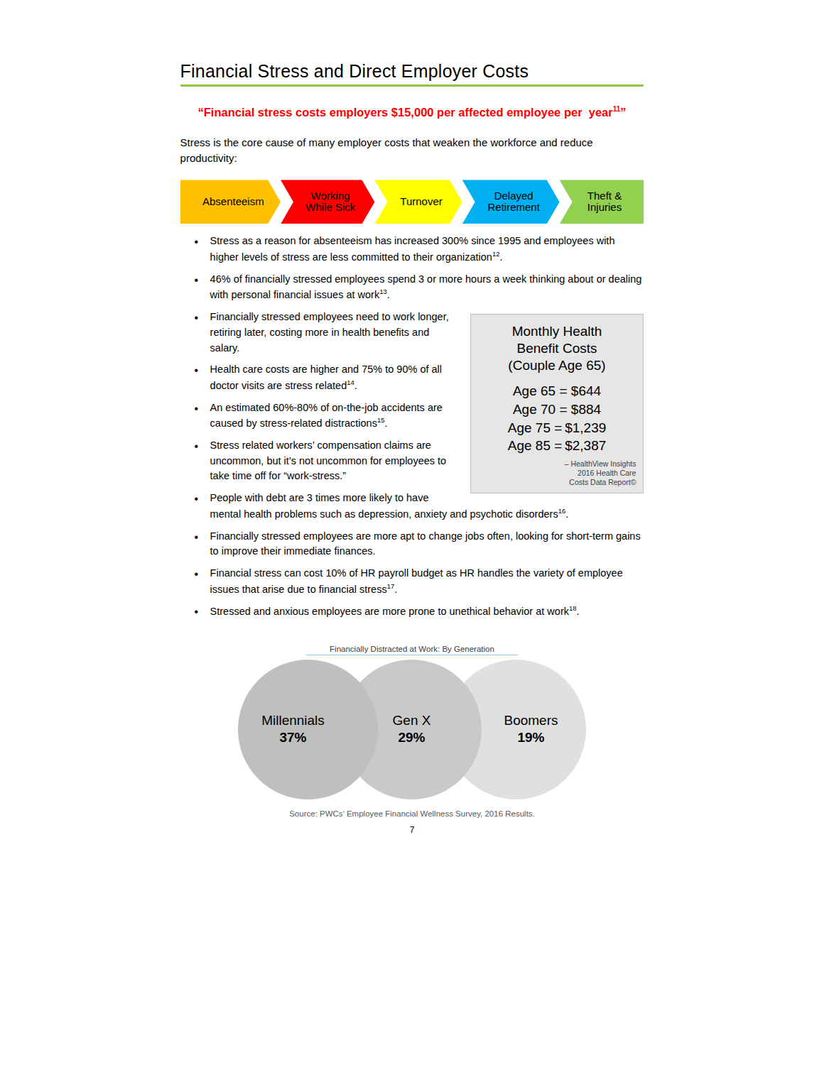Financial Stress and Direct Employer Costs
“Financial stress costs employers $15,000 per affected employee per year11”
Stress is the core cause of many employer costs that weaken the workforce and reduce productivity:
Absenteeism
Working
While Sick
Turnover
Delayed
Retirement
Theft &
Injuries
Stress as a reason for absenteeism has increased 300% since 1995 and employees with higher levels of stress are less committed to their organization12.
46% of financially stressed employees spend 3 or more hours a week thinking about or dealing with personal financial issues at work13.
Monthly Health
Benefit Costs
(Couple Age 65)
Age 65 = $644
Age 70 = $884
Age 75 = $1,239
Age 85 = $2,387
– HealthView Insights
2016 Health Care
Costs Data Report©
Financially stressed employees need to work longer, retiring later, costing more in health benefits and salary.
Health care costs are higher and 75% to 90% of all doctor visits are stress related14.
An estimated 60%-80% of on-the-job accidents are caused by stress-related distractions15.
Stress related workers’ compensation claims are uncommon, but it’s not uncommon for employees to take time off for “work-stress.”
People with debt are 3 times more likely to have mental health problems such as depression, anxiety and psychotic disorders16.
Financially stressed employees are more apt to change jobs often, looking for short-term gains to improve their immediate finances.
Financial stress can cost 10% of HR payroll budget as HR handles the variety of employee issues that arise due to financial stress17.
Stressed and anxious employees are more prone to unethical behavior at work18.
Financially Distracted at Work: By Generation
Millennials
37%
Gen X
29%
Boomers
19%
Source: PWCs’ Employee Financial Wellness Survey, 2016 Results.
7